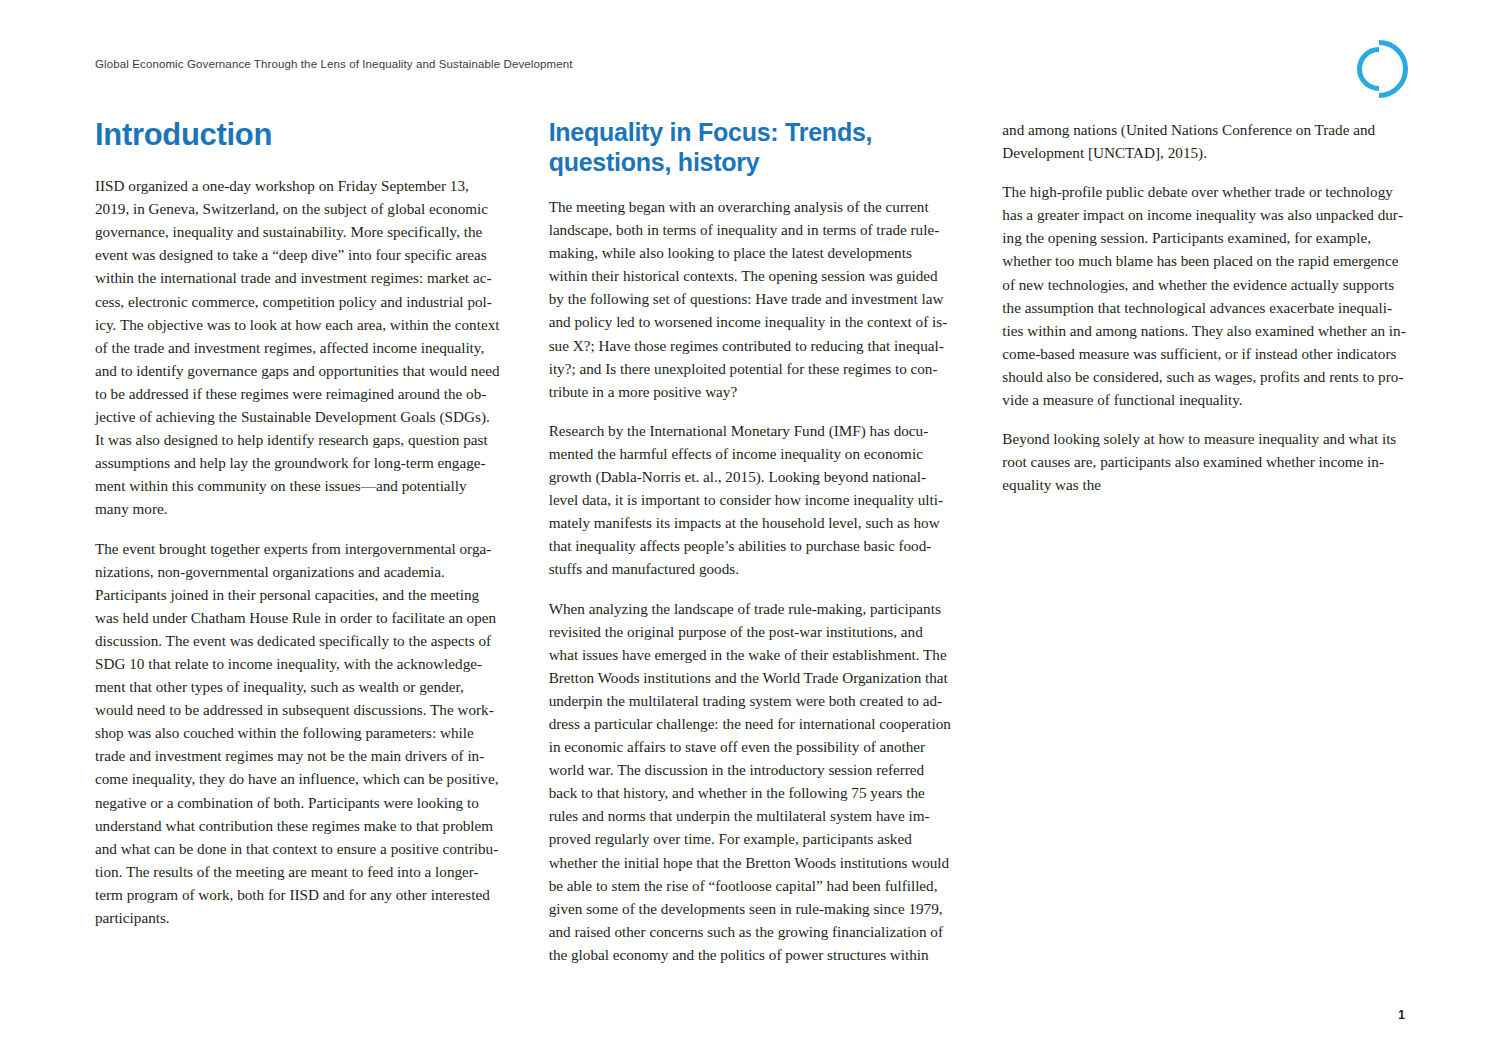Global Economic Governance Through the Lens of Inequality and Sustainable Development
Introduction
IISD organized a one-day workshop on Friday September 13, 2019, in Geneva, Switzerland, on the subject of global economic governance, inequality and sustainability. More specifically, the event was designed to take a “deep dive” into four specific areas within the international trade and investment regimes: market access, electronic commerce, competition policy and industrial policy. The objective was to look at how each area, within the context of the trade and investment regimes, affected income inequality, and to identify governance gaps and opportunities that would need to be addressed if these regimes were reimagined around the objective of achieving the Sustainable Development Goals (SDGs). It was also designed to help identify research gaps, question past assumptions and help lay the groundwork for long-term engagement within this community on these issues—and potentially many more.
The event brought together experts from intergovernmental organizations, non-governmental organizations and academia. Participants joined in their personal capacities, and the meeting was held under Chatham House Rule in order to facilitate an open discussion. The event was dedicated specifically to the aspects of SDG 10 that relate to income inequality, with the acknowledgement that other types of inequality, such as wealth or gender, would need to be addressed in subsequent discussions. The workshop was also couched within the following parameters: while trade and investment regimes may not be the main drivers of income inequality, they do have an influence, which can be positive, negative or a combination of both. Participants were looking to understand what contribution these regimes make to that problem and what can be done in that context to ensure a positive contribution. The results of the meeting are meant to feed into a longer-term program of work, both for IISD and for any other interested participants.
Inequality in Focus: Trends, questions, history
The meeting began with an overarching analysis of the current landscape, both in terms of inequality and in terms of trade rule-making, while also looking to place the latest developments within their historical contexts. The opening session was guided by the following set of questions: Have trade and investment law and policy led to worsened income inequality in the context of issue X?; Have those regimes contributed to reducing that inequality?; and Is there unexploited potential for these regimes to contribute in a more positive way?
Research by the International Monetary Fund (IMF) has documented the harmful effects of income inequality on economic growth (Dabla-Norris et. al., 2015). Looking beyond national-level data, it is important to consider how income inequality ultimately manifests its impacts at the household level, such as how that inequality affects people’s abilities to purchase basic foodstuffs and manufactured goods.
When analyzing the landscape of trade rule-making, participants revisited the original purpose of the post-war institutions, and what issues have emerged in the wake of their establishment. The Bretton Woods institutions and the World Trade Organization that underpin the multilateral trading system were both created to address a particular challenge: the need for international cooperation in economic affairs to stave off even the possibility of another world war. The discussion in the introductory session referred back to that history, and whether in the following 75 years the rules and norms that underpin the multilateral system have improved regularly over time. For example, participants asked whether the initial hope that the Bretton Woods institutions would be able to stem the rise of “footloose capital” had been fulfilled, given some of the developments seen in rule-making since 1979, and raised other concerns such as the growing financialization of the global economy and the politics of power structures within and among nations (United Nations Conference on Trade and Development [UNCTAD], 2015).
The high-profile public debate over whether trade or technology has a greater impact on income inequality was also unpacked during the opening session. Participants examined, for example, whether too much blame has been placed on the rapid emergence of new technologies, and whether the evidence actually supports the assumption that technological advances exacerbate inequalities within and among nations. They also examined whether an income-based measure was sufficient, or if instead other indicators should also be considered, such as wages, profits and rents to provide a measure of functional inequality.
Beyond looking solely at how to measure inequality and what its root causes are, participants also examined whether income inequality was the
1